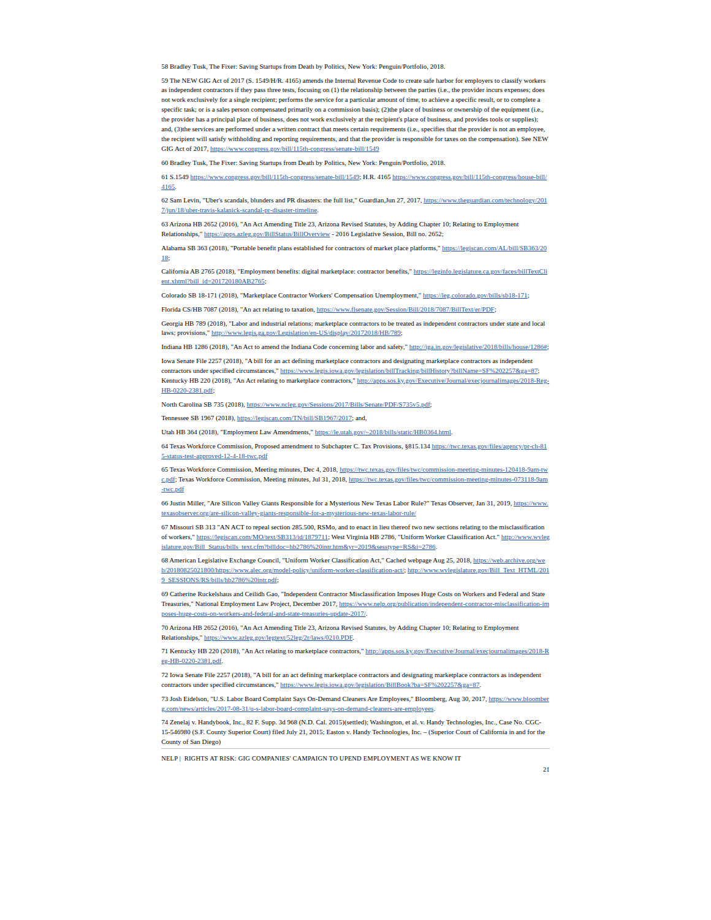58 Bradley Tusk, The Fixer: Saving Startups from Death by Politics, New York: Penguin/Portfolio, 2018.
59 The NEW GIG Act of 2017 (S. 1549/H/R. 4165) amends the Internal Revenue Code to create safe harbor for employers to classify workers as independent contractors if they pass three tests, focusing on (1) the relationship between the parties (i.e., the provider incurs expenses; does not work exclusively for a single recipient; performs the service for a particular amount of time, to achieve a specific result, or to complete a specific task; or is a sales person compensated primarily on a commission basis); (2)the place of business or ownership of the equipment (i.e., the provider has a principal place of business, does not work exclusively at the recipient's place of business, and provides tools or supplies); and, (3)the services are performed under a written contract that meets certain requirements (i.e., specifies that the provider is not an employee, the recipient will satisfy withholding and reporting requirements, and that the provider is responsible for taxes on the compensation). See NEW GIG Act of 2017, https://www.congress.gov/bill/115th-congress/senate-bill/1549
60 Bradley Tusk, The Fixer: Saving Startups from Death by Politics, New York: Penguin/Portfolio, 2018.
61 S.1549 https://www.congress.gov/bill/115th-congress/senate-bill/1549; H.R. 4165 https://www.congress.gov/bill/115th-congress/house-bill/4165.
62 Sam Levin, "Uber's scandals, blunders and PR disasters: the full list," Guardian,Jun 27, 2017, https://www.theguardian.com/technology/2017/jun/18/uber-travis-kalanick-scandal-pr-disaster-timeline.
63 Arizona HB 2652 (2016), "An Act Amending Title 23, Arizona Revised Statutes, by Adding Chapter 10; Relating to Employment Relationships," https://apps.azleg.gov/BillStatus/BillOverview - 2016 Legislative Session, Bill no. 2652;
Alabama SB 363 (2018), "Portable benefit plans established for contractors of market place platforms," https://legiscan.com/AL/bill/SB363/2018;
California AB 2765 (2018), "Employment benefits: digital marketplace: contractor benefits," https://leginfo.legislature.ca.gov/faces/billTextClient.xhtml?bill_id=201720180AB2765;
Colorado SB 18-171 (2018), "Marketplace Contractor Workers' Compensation Unemployment," https://leg.colorado.gov/bills/sb18-171;
Florida CS/HB 7087 (2018), "An act relating to taxation, https://www.flsenate.gov/Session/Bill/2018/7087/BillText/er/PDF;
Georgia HB 789 (2018), "Labor and industrial relations; marketplace contractors to be treated as independent contractors under state and local laws; provisions," http://www.legis.ga.gov/Legislation/en-US/display/20172018/HB/789;
Indiana HB 1286 (2018), "An Act to amend the Indiana Code concerning labor and safety," http://iga.in.gov/legislative/2018/bills/house/1286#;
Iowa Senate File 2257 (2018), "A bill for an act defining marketplace contractors and designating marketplace contractors as independent contractors under specified circumstances," https://www.legis.iowa.gov/legislation/billTracking/billHistory?billName=SF%202257&ga=87; Kentucky HB 220 (2018), "An Act relating to marketplace contractors," http://apps.sos.ky.gov/Executive/Journal/execjournalimages/2018-Reg-HB-0220-2381.pdf;
North Carolina SB 735 (2018), https://www.ncleg.gov/Sessions/2017/Bills/Senate/PDF/S735v5.pdf;
Tennessee SB 1967 (2018), https://legiscan.com/TN/bill/SB1967/2017; and,
Utah HB 364 (2018), "Employment Law Amendments," https://le.utah.gov/~2018/bills/static/HB0364.html.
64 Texas Workforce Commission, Proposed amendment to Subchapter C. Tax Provisions, §815.134 https://twc.texas.gov/files/agency/pr-ch-815-status-test-approved-12-4-18-twc.pdf
65 Texas Workforce Commission, Meeting minutes, Dec 4, 2018, https://twc.texas.gov/files/twc/commission-meeting-minutes-120418-9am-twc.pdf; Texas Workforce Commission, Meeting minutes, Jul 31, 2018, https://twc.texas.gov/files/twc/commission-meeting-minutes-073118-9am-twc.pdf
66 Justin Miller, "Are Silicon Valley Giants Responsible for a Mysterious New Texas Labor Rule?" Texas Observer, Jan 31, 2019, https://www.texasobserver.org/are-silicon-valley-giants-responsible-for-a-mysterious-new-texas-labor-rule/
67 Missouri SB 313 "AN ACT to repeal section 285.500, RSMo, and to enact in lieu thereof two new sections relating to the misclassification of workers," https://legiscan.com/MO/text/SB313/id/1879711; West Virginia HB 2786, "Uniform Worker Classification Act." http://www.wvlegislature.gov/Bill_Status/bills_text.cfm?billdoc=hb2786%20intr.htm&yr=2019&sesstype=RS&i=2786.
68 American Legislative Exchange Council, "Uniform Worker Classification Act," Cached webpage Aug 25, 2018, https://web.archive.org/web/20180825021800/https://www.alec.org/model-policy/uniform-worker-classification-act/; http://www.wvlegislature.gov/Bill_Text_HTML/2019_SESSIONS/RS/bills/hb2786%20intr.pdf;
69 Catherine Ruckelshaus and Ceilidh Gao, "Independent Contractor Misclassification Imposes Huge Costs on Workers and Federal and State Treasuries," National Employment Law Project, December 2017, https://www.nelp.org/publication/independent-contractor-misclassification-imposes-huge-costs-on-workers-and-federal-and-state-treasuries-update-2017/.
70 Arizona HB 2652 (2016), "An Act Amending Title 23, Arizona Revised Statutes, by Adding Chapter 10; Relating to Employment Relationships," https://www.azleg.gov/legtext/52leg/2r/laws/0210.PDF.
71 Kentucky HB 220 (2018), "An Act relating to marketplace contractors," http://apps.sos.ky.gov/Executive/Journal/execjournalimages/2018-Reg-HB-0220-2381.pdf.
72 Iowa Senate File 2257 (2018), "A bill for an act defining marketplace contractors and designating marketplace contractors as independent contractors under specified circumstances," https://www.legis.iowa.gov/legislation/BillBook?ba=SF%202257&ga=87.
73 Josh Eidelson, "U.S. Labor Board Complaint Says On-Demand Cleaners Are Employees," Bloomberg, Aug 30, 2017, https://www.bloomberg.com/news/articles/2017-08-31/u-s-labor-board-complaint-says-on-demand-cleaners-are-employees.
74 Zenelaj v. Handybook, Inc., 82 F. Supp. 3d 968 (N.D. Cal. 2015)(settled); Washington, et al. v. Handy Technologies, Inc., Case No. CGC-15-546980 (S.F. County Superior Court) filed July 21, 2015; Easton v. Handy Technologies, Inc. – (Superior Court of California in and for the County of San Diego)
NELP | RIGHTS AT RISK: GIG COMPANIES' CAMPAIGN TO UPEND EMPLOYMENT AS WE KNOW IT 21